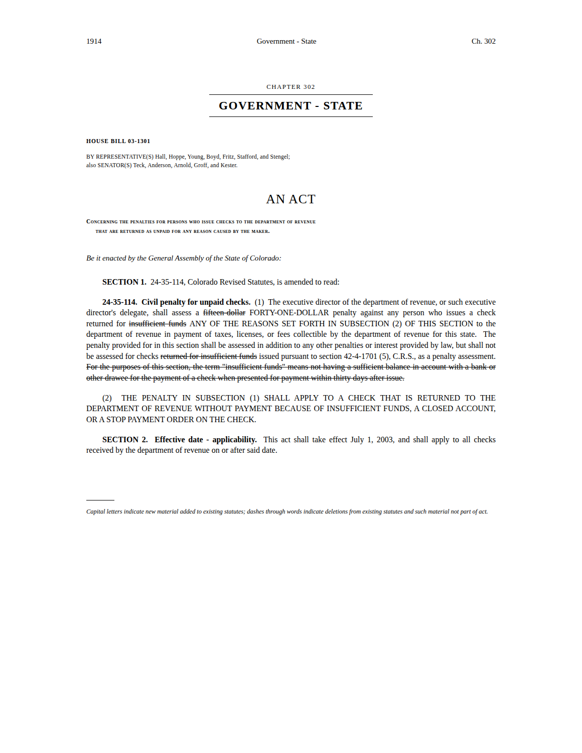1914 Government - State Ch. 302
CHAPTER 302
GOVERNMENT - STATE
HOUSE BILL 03-1301
BY REPRESENTATIVE(S) Hall, Hoppe, Young, Boyd, Fritz, Stafford, and Stengel;
also SENATOR(S) Teck, Anderson, Arnold, Groff, and Kester.
AN ACT
Concerning the penalties for persons who issue checks to the department of revenue that are returned as unpaid for any reason caused by the maker.
Be it enacted by the General Assembly of the State of Colorado:
SECTION 1. 24-35-114, Colorado Revised Statutes, is amended to read:
24-35-114. Civil penalty for unpaid checks. (1) The executive director of the department of revenue, or such executive director's delegate, shall assess a fifteen-dollar FORTY-ONE-DOLLAR penalty against any person who issues a check returned for insufficient funds ANY OF THE REASONS SET FORTH IN SUBSECTION (2) OF THIS SECTION to the department of revenue in payment of taxes, licenses, or fees collectible by the department of revenue for this state. The penalty provided for in this section shall be assessed in addition to any other penalties or interest provided by law, but shall not be assessed for checks returned for insufficient funds issued pursuant to section 42-4-1701 (5), C.R.S., as a penalty assessment. For the purposes of this section, the term "insufficient funds" means not having a sufficient balance in account with a bank or other drawee for the payment of a check when presented for payment within thirty days after issue.
(2) THE PENALTY IN SUBSECTION (1) SHALL APPLY TO A CHECK THAT IS RETURNED TO THE DEPARTMENT OF REVENUE WITHOUT PAYMENT BECAUSE OF INSUFFICIENT FUNDS, A CLOSED ACCOUNT, OR A STOP PAYMENT ORDER ON THE CHECK.
SECTION 2. Effective date - applicability. This act shall take effect July 1, 2003, and shall apply to all checks received by the department of revenue on or after said date.
Capital letters indicate new material added to existing statutes; dashes through words indicate deletions from existing statutes and such material not part of act.